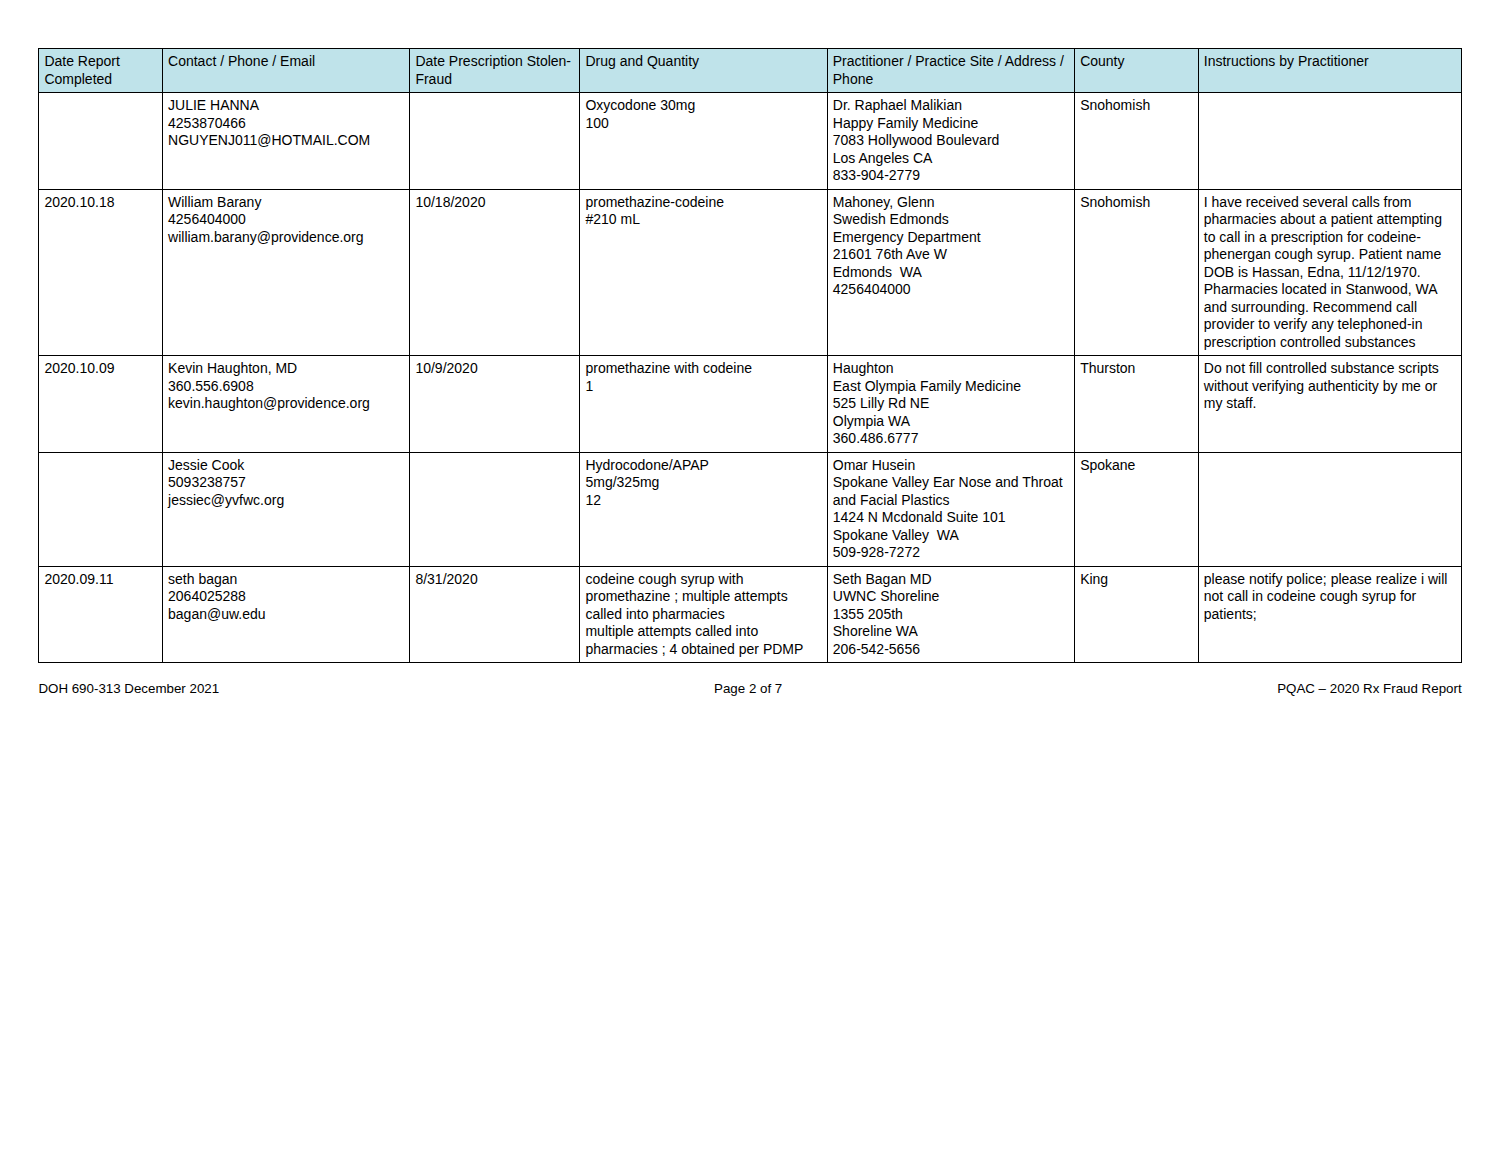| Date Report Completed | Contact / Phone / Email | Date Prescription Stolen-Fraud | Drug and Quantity | Practitioner / Practice Site / Address / Phone | County | Instructions by Practitioner |
| --- | --- | --- | --- | --- | --- | --- |
| | JULIE HANNA 4253870466 NGUYENJ011@HOTMAIL.COM | | Oxycodone 30mg 100 | Dr. Raphael Malikian Happy Family Medicine 7083 Hollywood Boulevard Los Angeles CA 833-904-2779 | Snohomish | |
| 2020.10.18 | William Barany 4256404000 william.barany@providence.org | 10/18/2020 | promethazine-codeine #210 mL | Mahoney, Glenn Swedish Edmonds Emergency Department 21601 76th Ave W Edmonds WA 4256404000 | Snohomish | I have received several calls from pharmacies about a patient attempting to call in a prescription for codeine-phenergan cough syrup. Patient name DOB is Hassan, Edna, 11/12/1970. Pharmacies located in Stanwood, WA and surrounding. Recommend call provider to verify any telephoned-in prescription controlled substances |
| 2020.10.09 | Kevin Haughton, MD 360.556.6908 kevin.haughton@providence.org | 10/9/2020 | promethazine with codeine 1 | Haughton East Olympia Family Medicine 525 Lilly Rd NE Olympia WA 360.486.6777 | Thurston | Do not fill controlled substance scripts without verifying authenticity by me or my staff. |
| | Jessie Cook 5093238757 jessiec@yvfwc.org | | Hydrocodone/APAP 5mg/325mg 12 | Omar Husein Spokane Valley Ear Nose and Throat and Facial Plastics 1424 N Mcdonald Suite 101 Spokane Valley WA 509-928-7272 | Spokane | |
| 2020.09.11 | seth bagan 2064025288 bagan@uw.edu | 8/31/2020 | codeine cough syrup with promethazine ; multiple attempts called into pharmacies multiple attempts called into pharmacies ; 4 obtained per PDMP | Seth Bagan MD UWNC Shoreline 1355 205th Shoreline WA 206-542-5656 | King | please notify police; please realize i will not call in codeine cough syrup for patients; |
DOH 690-313 December 2021
Page 2 of 7
PQAC – 2020 Rx Fraud Report